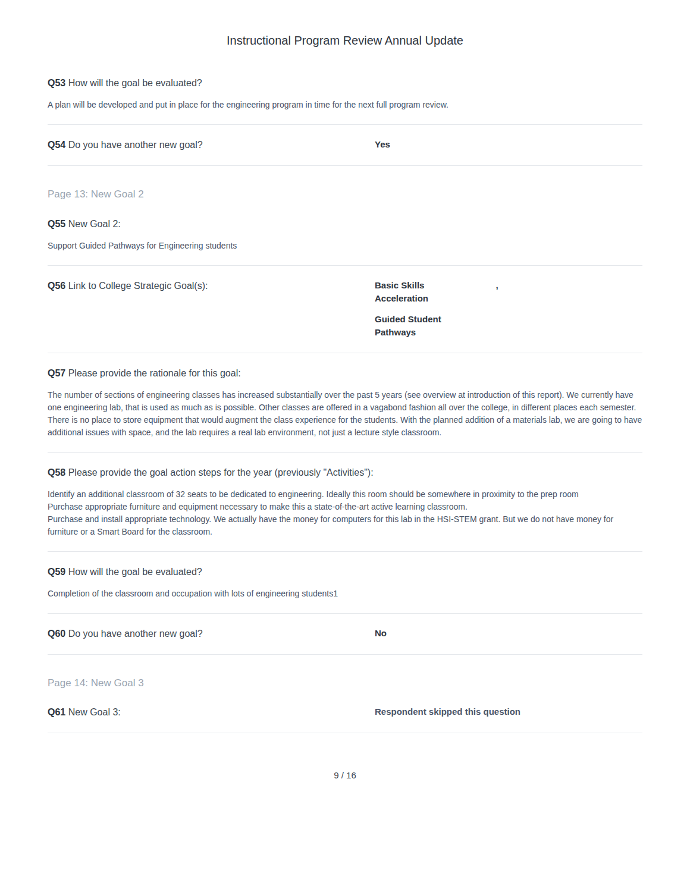Instructional Program Review Annual Update
Q53 How will the goal be evaluated?
A plan will be developed and put in place for the engineering program in time for the next full program review.
Q54 Do you have another new goal?
Yes
Page 13: New Goal 2
Q55 New Goal 2:
Support Guided Pathways for Engineering students
Q56 Link to College Strategic Goal(s):
Basic Skills, Acceleration Guided Student Pathways
Q57 Please provide the rationale for this goal:
The number of sections of engineering classes has increased substantially over the past 5 years (see overview at introduction of this report). We currently have one engineering lab, that is used as much as is possible. Other classes are offered in a vagabond fashion all over the college, in different places each semester. There is no place to store equipment that would augment the class experience for the students. With the planned addition of a materials lab, we are going to have additional issues with space, and the lab requires a real lab environment, not just a lecture style classroom.
Q58 Please provide the goal action steps for the year (previously "Activities"):
Identify an additional classroom of 32 seats to be dedicated to engineering. Ideally this room should be somewhere in proximity to the prep room
Purchase appropriate furniture and equipment necessary to make this a state-of-the-art active learning classroom.
Purchase and install appropriate technology. We actually have the money for computers for this lab in the HSI-STEM grant. But we do not have money for furniture or a Smart Board for the classroom.
Q59 How will the goal be evaluated?
Completion of the classroom and occupation with lots of engineering students1
Q60 Do you have another new goal?
No
Page 14: New Goal 3
Q61 New Goal 3:
Respondent skipped this question
9 / 16